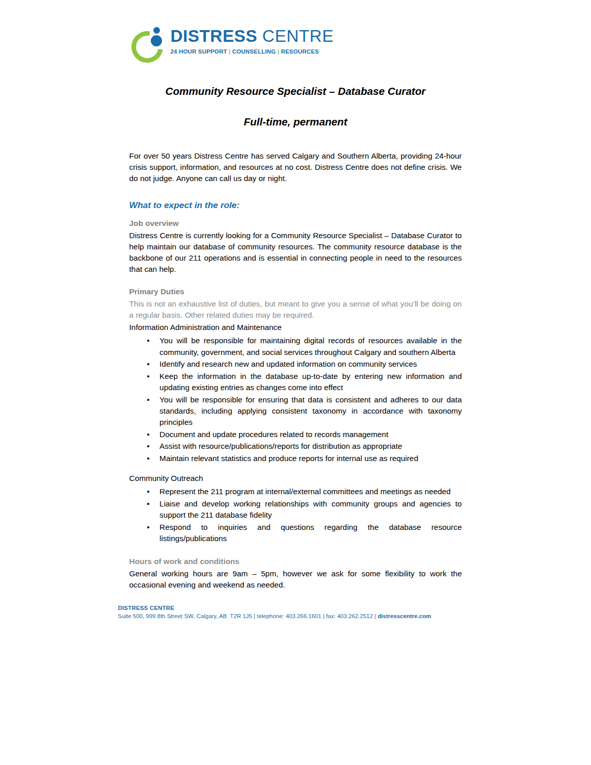DISTRESS CENTRE
24 HOUR SUPPORT | COUNSELLING | RESOURCES
Community Resource Specialist – Database Curator
Full-time, permanent
For over 50 years Distress Centre has served Calgary and Southern Alberta, providing 24-hour crisis support, information, and resources at no cost. Distress Centre does not define crisis. We do not judge. Anyone can call us day or night.
What to expect in the role:
Job overview
Distress Centre is currently looking for a Community Resource Specialist – Database Curator to help maintain our database of community resources. The community resource database is the backbone of our 211 operations and is essential in connecting people in need to the resources that can help.
Primary Duties
This is not an exhaustive list of duties, but meant to give you a sense of what you’ll be doing on a regular basis. Other related duties may be required.
Information Administration and Maintenance
You will be responsible for maintaining digital records of resources available in the community, government, and social services throughout Calgary and southern Alberta
Identify and research new and updated information on community services
Keep the information in the database up-to-date by entering new information and updating existing entries as changes come into effect
You will be responsible for ensuring that data is consistent and adheres to our data standards, including applying consistent taxonomy in accordance with taxonomy principles
Document and update procedures related to records management
Assist with resource/publications/reports for distribution as appropriate
Maintain relevant statistics and produce reports for internal use as required
Community Outreach
Represent the 211 program at internal/external committees and meetings as needed
Liaise and develop working relationships with community groups and agencies to support the 211 database fidelity
Respond to inquiries and questions regarding the database resource listings/publications
Hours of work and conditions
General working hours are 9am – 5pm, however we ask for some flexibility to work the occasional evening and weekend as needed.
DISTRESS CENTRE
Suite 500, 999 8th Street SW, Calgary, AB T2R 1J5 | telephone: 403.266.1601 | fax: 403.262.2512 | distresscentre.com